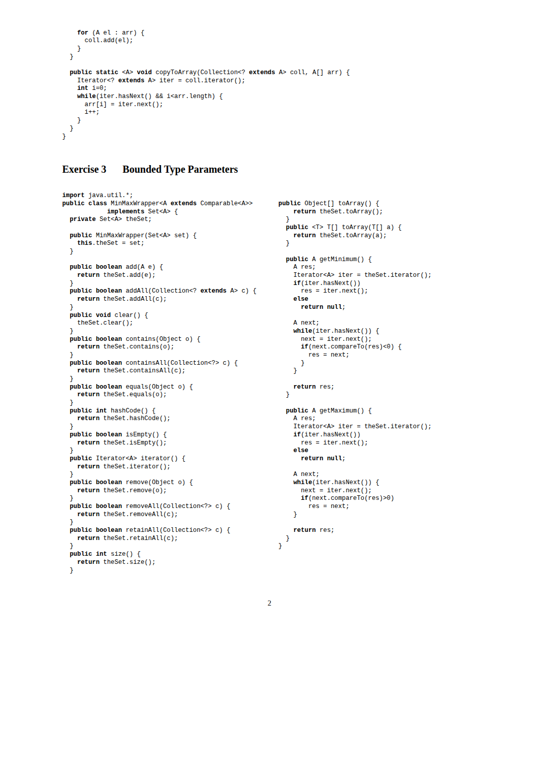for (A el : arr) {
      coll.add(el);
    }
  }

  public static <A> void copyToArray(Collection<? extends A> coll, A[] arr) {
    Iterator<? extends A> iter = coll.iterator();
    int i=0;
    while(iter.hasNext() && i<arr.length) {
      arr[i] = iter.next();
      i++;
    }
  }
}
Exercise 3 Bounded Type Parameters
import java.util.*;
public class MinMaxWrapper<A extends Comparable<A>>
            implements Set<A> {
  private Set<A> theSet;

  public MinMaxWrapper(Set<A> set) {
    this.theSet = set;
  }

  public boolean add(A e) {
    return theSet.add(e);
  }
  public boolean addAll(Collection<? extends A> c) {
    return theSet.addAll(c);
  }
  public void clear() {
    theSet.clear();
  }
  public boolean contains(Object o) {
    return theSet.contains(o);
  }
  public boolean containsAll(Collection<?> c) {
    return theSet.containsAll(c);
  }
  public boolean equals(Object o) {
    return theSet.equals(o);
  }
  public int hashCode() {
    return theSet.hashCode();
  }
  public boolean isEmpty() {
    return theSet.isEmpty();
  }
  public Iterator<A> iterator() {
    return theSet.iterator();
  }
  public boolean remove(Object o) {
    return theSet.remove(o);
  }
  public boolean removeAll(Collection<?> c) {
    return theSet.removeAll(c);
  }
  public boolean retainAll(Collection<?> c) {
    return theSet.retainAll(c);
  }
  public int size() {
    return theSet.size();
  }
public Object[] toArray() {
    return theSet.toArray();
  }
  public <T> T[] toArray(T[] a) {
    return theSet.toArray(a);
  }

  public A getMinimum() {
    A res;
    Iterator<A> iter = theSet.iterator();
    if(iter.hasNext())
      res = iter.next();
    else
      return null;

    A next;
    while(iter.hasNext()) {
      next = iter.next();
      if(next.compareTo(res)<0) {
        res = next;
      }
    }

    return res;
  }

  public A getMaximum() {
    A res;
    Iterator<A> iter = theSet.iterator();
    if(iter.hasNext())
      res = iter.next();
    else
      return null;

    A next;
    while(iter.hasNext()) {
      next = iter.next();
      if(next.compareTo(res)>0)
        res = next;
    }

    return res;
  }
}
2